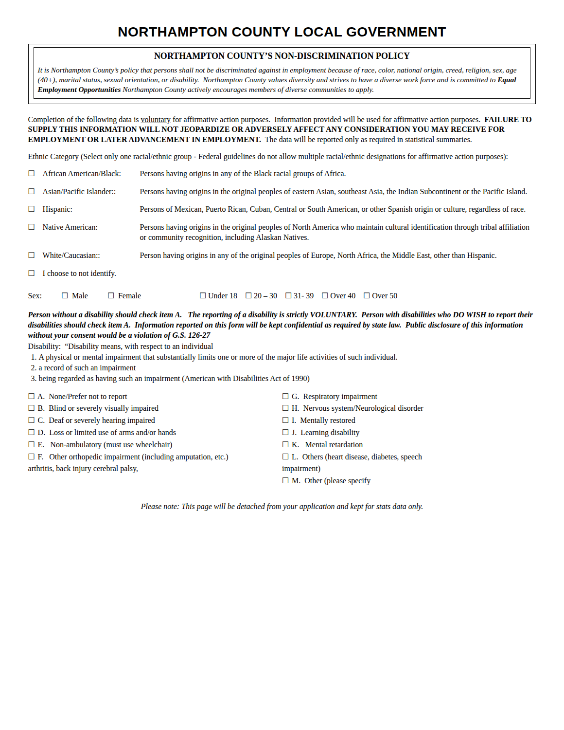NORTHAMPTON COUNTY LOCAL GOVERNMENT
NORTHAMPTON COUNTY’S NON-DISCRIMINATION POLICY
It is Northampton County’s policy that persons shall not be discriminated against in employment because of race, color, national origin, creed, religion, sex, age (40+), marital status, sexual orientation, or disability. Northampton County values diversity and strives to have a diverse work force and is committed to Equal Employment Opportunities Northampton County actively encourages members of diverse communities to apply.
Completion of the following data is voluntary for affirmative action purposes. Information provided will be used for affirmative action purposes. FAILURE TO SUPPLY THIS INFORMATION WILL NOT JEOPARDIZE OR ADVERSELY AFFECT ANY CONSIDERATION YOU MAY RECEIVE FOR EMPLOYMENT OR LATER ADVANCEMENT IN EMPLOYMENT. The data will be reported only as required in statistical summaries.
Ethnic Category (Select only one racial/ethnic group - Federal guidelines do not allow multiple racial/ethnic designations for affirmative action purposes):
| ☐ | African American/Black: | Persons having origins in any of the Black racial groups of Africa. |
| ☐ | Asian/Pacific Islander:: | Persons having origins in the original peoples of eastern Asian, southeast Asia, the Indian Subcontinent or the Pacific Island. |
| ☐ | Hispanic: | Persons of Mexican, Puerto Rican, Cuban, Central or South American, or other Spanish origin or culture, regardless of race. |
| ☐ | Native American: | Persons having origins in the original peoples of North America who maintain cultural identification through tribal affiliation or community recognition, including Alaskan Natives. |
| ☐ | White/Caucasian:: | Person having origins in any of the original peoples of Europe, North Africa, the Middle East, other than Hispanic. |
| ☐ | I choose to not identify. |
Sex: ☐ Male ☐ Female ☐ Under 18 ☐ 20 – 30 ☐ 31- 39 ☐ Over 40 ☐ Over 50
Person without a disability should check item A. The reporting of a disability is strictly VOLUNTARY. Person with disabilities who DO WISH to report their disabilities should check item A. Information reported on this form will be kept confidential as required by state law. Public disclosure of this information without your consent would be a violation of G.S. 126-27
Disability: “Disability means, with respect to an individual
A physical or mental impairment that substantially limits one or more of the major life activities of such individual.
a record of such an impairment
being regarded as having such an impairment (American with Disabilities Act of 1990)
| ☐ A. None/Prefer not to report | ☐ G. Respiratory impairment |
| ☐ B. Blind or severely visually impaired | ☐ H. Nervous system/Neurological disorder |
| ☐ C. Deaf or severely hearing impaired | ☐ I. Mentally restored |
| ☐ D. Loss or limited use of arms and/or hands | ☐ J. Learning disability |
| ☐ E. Non-ambulatory (must use wheelchair) | ☐ K. Mental retardation |
| ☐ F. Other orthopedic impairment (including amputation, etc.) | ☐ L. Others (heart disease, diabetes, speech |
| arthritis, back injury cerebral palsy, | impairment) |
| | ☐ M. Other (please specify___ |
Please note: This page will be detached from your application and kept for stats data only.